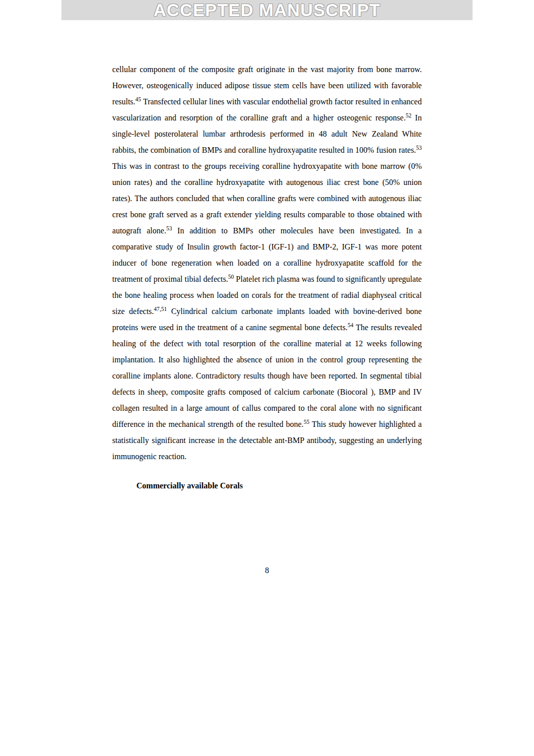ACCEPTED MANUSCRIPT
cellular component of the composite graft originate in the vast majority from bone marrow. However, osteogenically induced adipose tissue stem cells have been utilized with favorable results.45 Transfected cellular lines with vascular endothelial growth factor resulted in enhanced vascularization and resorption of the coralline graft and a higher osteogenic response.52 In single-level posterolateral lumbar arthrodesis performed in 48 adult New Zealand White rabbits, the combination of BMPs and coralline hydroxyapatite resulted in 100% fusion rates.53 This was in contrast to the groups receiving coralline hydroxyapatite with bone marrow (0% union rates) and the coralline hydroxyapatite with autogenous iliac crest bone (50% union rates). The authors concluded that when coralline grafts were combined with autogenous iliac crest bone graft served as a graft extender yielding results comparable to those obtained with autograft alone.53 In addition to BMPs other molecules have been investigated. In a comparative study of Insulin growth factor-1 (IGF-1) and BMP-2, IGF-1 was more potent inducer of bone regeneration when loaded on a coralline hydroxyapatite scaffold for the treatment of proximal tibial defects.50 Platelet rich plasma was found to significantly upregulate the bone healing process when loaded on corals for the treatment of radial diaphyseal critical size defects.47,51 Cylindrical calcium carbonate implants loaded with bovine-derived bone proteins were used in the treatment of a canine segmental bone defects.54 The results revealed healing of the defect with total resorption of the coralline material at 12 weeks following implantation. It also highlighted the absence of union in the control group representing the coralline implants alone. Contradictory results though have been reported. In segmental tibial defects in sheep, composite grafts composed of calcium carbonate (Biocoral ), BMP and IV collagen resulted in a large amount of callus compared to the coral alone with no significant difference in the mechanical strength of the resulted bone.55 This study however highlighted a statistically significant increase in the detectable ant-BMP antibody, suggesting an underlying immunogenic reaction.
Commercially available Corals
8